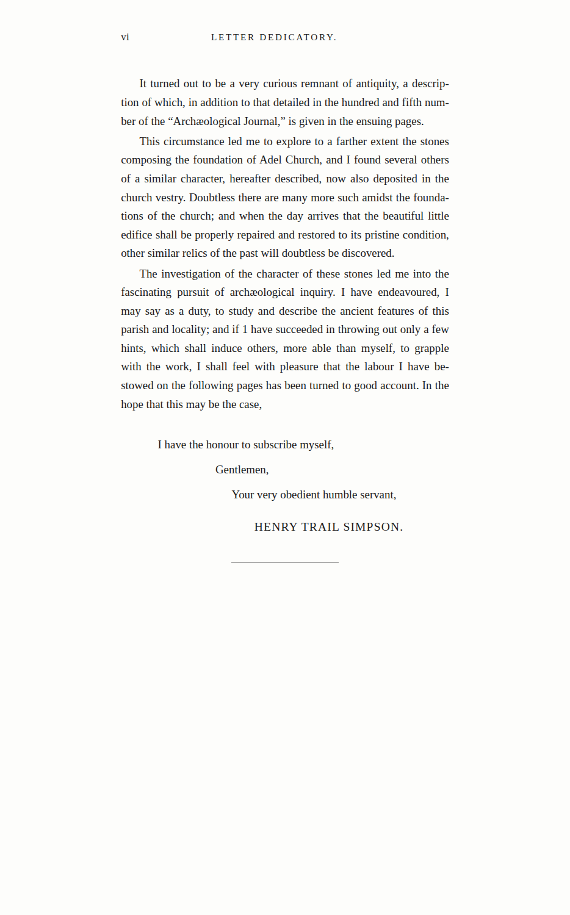vi Letter Dedicatory.
It turned out to be a very curious remnant of antiquity, a description of which, in addition to that detailed in the hundred and fifth number of the “Archæological Journal,” is given in the ensuing pages.
This circumstance led me to explore to a farther extent the stones composing the foundation of Adel Church, and I found several others of a similar character, hereafter described, now also deposited in the church vestry. Doubtless there are many more such amidst the foundations of the church; and when the day arrives that the beautiful little edifice shall be properly repaired and restored to its pristine condition, other similar relics of the past will doubtless be discovered.
The investigation of the character of these stones led me into the fascinating pursuit of archæological inquiry. I have endeavoured, I may say as a duty, to study and describe the ancient features of this parish and locality; and if 1 have succeeded in throwing out only a few hints, which shall induce others, more able than myself, to grapple with the work, I shall feel with pleasure that the labour I have bestowed on the following pages has been turned to good account. In the hope that this may be the case,
I have the honour to subscribe myself,
Gentlemen,
Your very obedient humble servant,
HENRY TRAIL SIMPSON.